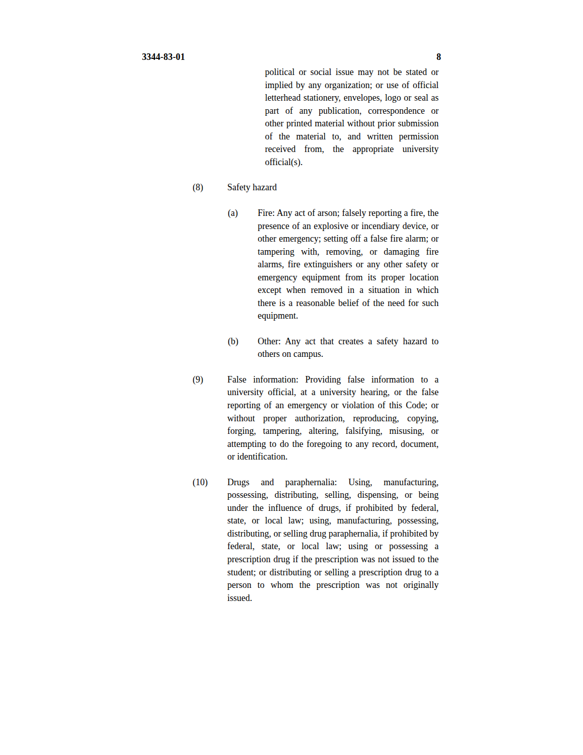3344-83-01 8
political or social issue may not be stated or implied by any organization; or use of official letterhead stationery, envelopes, logo or seal as part of any publication, correspondence or other printed material without prior submission of the material to, and written permission received from, the appropriate university official(s).
(8)
Safety hazard
(a)
Fire: Any act of arson; falsely reporting a fire, the presence of an explosive or incendiary device, or other emergency; setting off a false fire alarm; or tampering with, removing, or damaging fire alarms, fire extinguishers or any other safety or emergency equipment from its proper location except when removed in a situation in which there is a reasonable belief of the need for such equipment.
(b)
Other: Any act that creates a safety hazard to others on campus.
(9)
False information: Providing false information to a university official, at a university hearing, or the false reporting of an emergency or violation of this Code; or without proper authorization, reproducing, copying, forging, tampering, altering, falsifying, misusing, or attempting to do the foregoing to any record, document, or identification.
(10)
Drugs and paraphernalia: Using, manufacturing, possessing, distributing, selling, dispensing, or being under the influence of drugs, if prohibited by federal, state, or local law; using, manufacturing, possessing, distributing, or selling drug paraphernalia, if prohibited by federal, state, or local law; using or possessing a prescription drug if the prescription was not issued to the student; or distributing or selling a prescription drug to a person to whom the prescription was not originally issued.